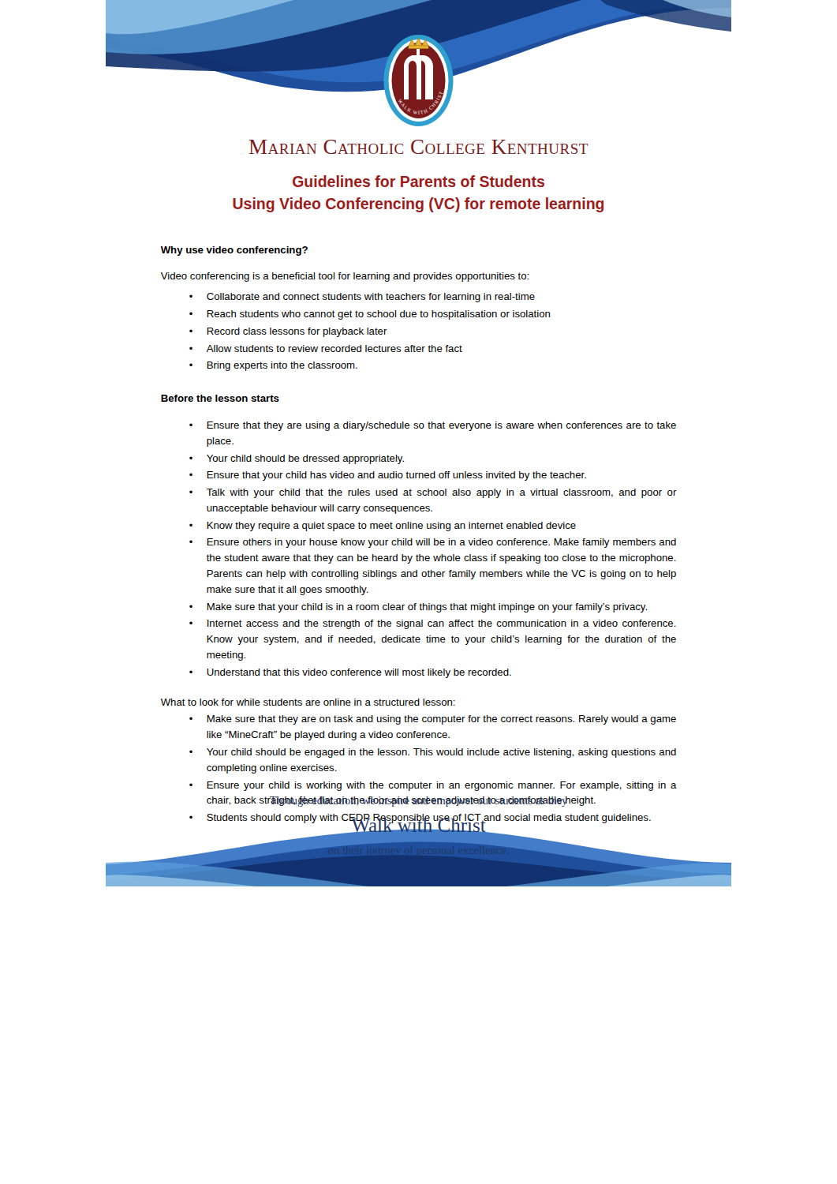WALK WITH CHRIST
Marian Catholic College Kenthurst
Guidelines for Parents of Students
Using Video Conferencing (VC) for remote learning
Why use video conferencing?
Video conferencing is a beneficial tool for learning and provides opportunities to:
Collaborate and connect students with teachers for learning in real-time
Reach students who cannot get to school due to hospitalisation or isolation
Record class lessons for playback later
Allow students to review recorded lectures after the fact
Bring experts into the classroom.
Before the lesson starts
Ensure that they are using a diary/schedule so that everyone is aware when conferences are to take place.
Your child should be dressed appropriately.
Ensure that your child has video and audio turned off unless invited by the teacher.
Talk with your child that the rules used at school also apply in a virtual classroom, and poor or unacceptable behaviour will carry consequences.
Know they require a quiet space to meet online using an internet enabled device
Ensure others in your house know your child will be in a video conference. Make family members and the student aware that they can be heard by the whole class if speaking too close to the microphone. Parents can help with controlling siblings and other family members while the VC is going on to help make sure that it all goes smoothly.
Make sure that your child is in a room clear of things that might impinge on your family’s privacy.
Internet access and the strength of the signal can affect the communication in a video conference. Know your system, and if needed, dedicate time to your child’s learning for the duration of the meeting.
Understand that this video conference will most likely be recorded.
What to look for while students are online in a structured lesson:
Make sure that they are on task and using the computer for the correct reasons. Rarely would a game like “MineCraft” be played during a video conference.
Your child should be engaged in the lesson. This would include active listening, asking questions and completing online exercises.
Ensure your child is working with the computer in an ergonomic manner. For example, sitting in a chair, back straight, feet flat on the floor and screen adjusted to a comfortable height.
Students should comply with CEDP Responsible use of ICT and social media student guidelines.
Through education, we inspire and empower our students as they Walk with Christ on their journey of personal excellence.